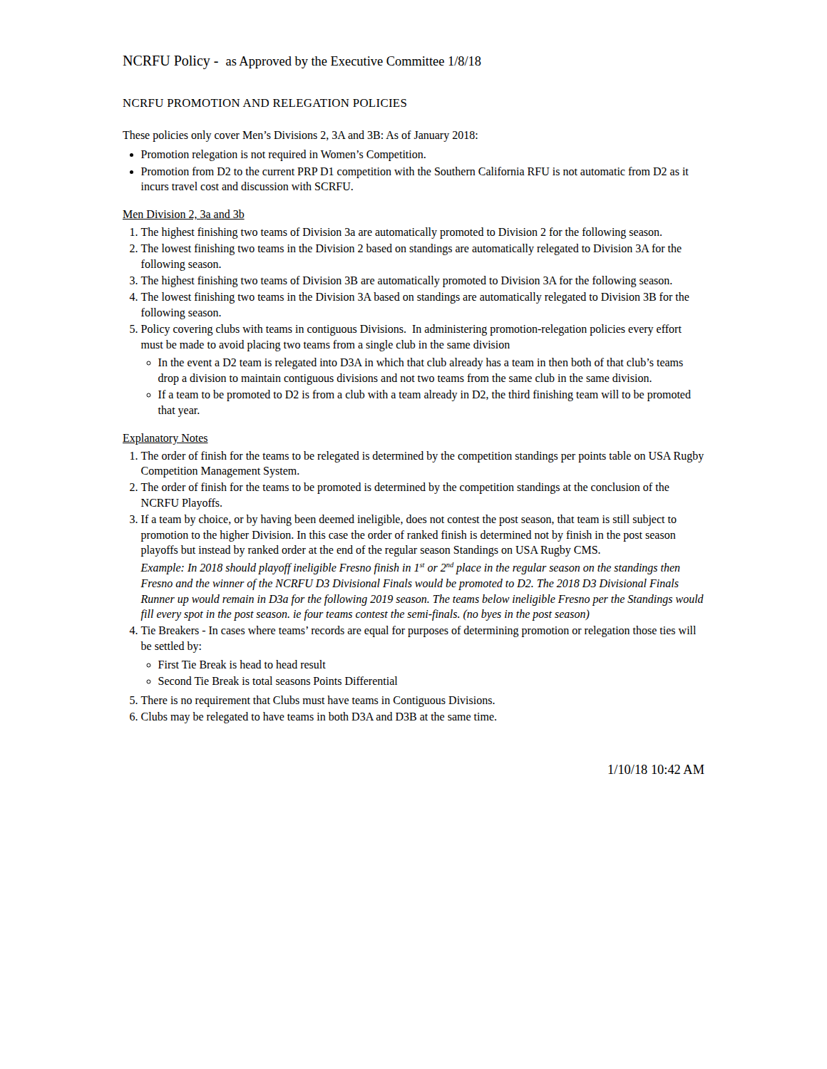NCRFU Policy - as Approved by the Executive Committee 1/8/18
NCRFU PROMOTION AND RELEGATION POLICIES
These policies only cover Men’s Divisions 2, 3A and 3B: As of January 2018:
Promotion relegation is not required in Women’s Competition.
Promotion from D2 to the current PRP D1 competition with the Southern California RFU is not automatic from D2 as it incurs travel cost and discussion with SCRFU.
Men Division 2, 3a and 3b
The highest finishing two teams of Division 3a are automatically promoted to Division 2 for the following season.
The lowest finishing two teams in the Division 2 based on standings are automatically relegated to Division 3A for the following season.
The highest finishing two teams of Division 3B are automatically promoted to Division 3A for the following season.
The lowest finishing two teams in the Division 3A based on standings are automatically relegated to Division 3B for the following season.
Policy covering clubs with teams in contiguous Divisions. In administering promotion-relegation policies every effort must be made to avoid placing two teams from a single club in the same division
In the event a D2 team is relegated into D3A in which that club already has a team in then both of that club’s teams drop a division to maintain contiguous divisions and not two teams from the same club in the same division.
If a team to be promoted to D2 is from a club with a team already in D2, the third finishing team will to be promoted that year.
Explanatory Notes
The order of finish for the teams to be relegated is determined by the competition standings per points table on USA Rugby Competition Management System.
The order of finish for the teams to be promoted is determined by the competition standings at the conclusion of the NCRFU Playoffs.
If a team by choice, or by having been deemed ineligible, does not contest the post season, that team is still subject to promotion to the higher Division. In this case the order of ranked finish is determined not by finish in the post season playoffs but instead by ranked order at the end of the regular season Standings on USA Rugby CMS. Example: In 2018 should playoff ineligible Fresno finish in 1st or 2nd place in the regular season on the standings then Fresno and the winner of the NCRFU D3 Divisional Finals would be promoted to D2. The 2018 D3 Divisional Finals Runner up would remain in D3a for the following 2019 season. The teams below ineligible Fresno per the Standings would fill every spot in the post season. ie four teams contest the semi-finals. (no byes in the post season)
Tie Breakers - In cases where teams’ records are equal for purposes of determining promotion or relegation those ties will be settled by:
First Tie Break is head to head result
Second Tie Break is total seasons Points Differential
There is no requirement that Clubs must have teams in Contiguous Divisions.
Clubs may be relegated to have teams in both D3A and D3B at the same time.
1/10/18 10:42 AM